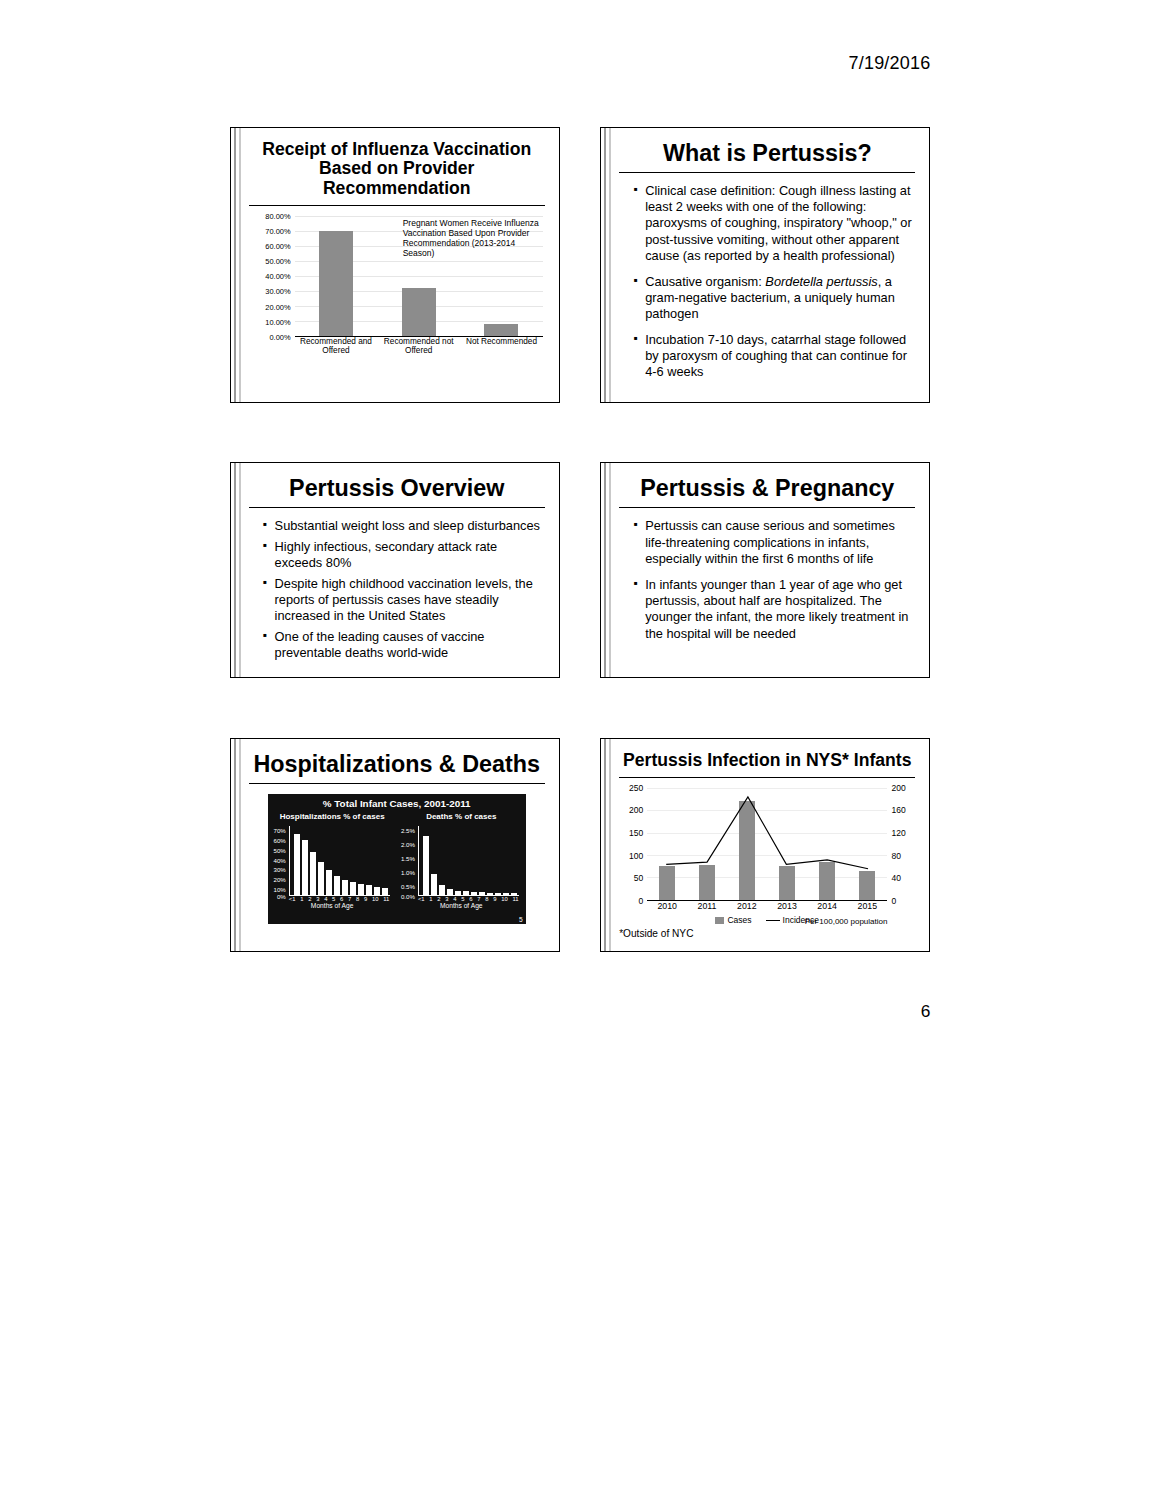7/19/2016
Receipt of Influenza Vaccination Based on Provider Recommendation
80.00% 70.00% 60.00% 50.00% 40.00% 30.00% 20.00% 10.00% 0.00%
Pregnant Women Receive Influenza Vaccination Based Upon Provider Recommendation (2013-2014 Season)
Recommended and Offered
Recommended not Offered
Not Recommended
What is Pertussis?
Clinical case definition: Cough illness lasting at least 2 weeks with one of the following: paroxysms of coughing, inspiratory "whoop," or post-tussive vomiting, without other apparent cause (as reported by a health professional)
Causative organism: Bordetella pertussis, a gram-negative bacterium, a uniquely human pathogen
Incubation 7-10 days, catarrhal stage followed by paroxysm of coughing that can continue for 4-6 weeks
Pertussis Overview
Substantial weight loss and sleep disturbances
Highly infectious, secondary attack rate exceeds 80%
Despite high childhood vaccination levels, the reports of pertussis cases have steadily increased in the United States
One of the leading causes of vaccine preventable deaths world-wide
Pertussis & Pregnancy
Pertussis can cause serious and sometimes life-threatening complications in infants, especially within the first 6 months of life
In infants younger than 1 year of age who get pertussis, about half are hospitalized. The younger the infant, the more likely treatment in the hospital will be needed
Hospitalizations & Deaths
% Total Infant Cases, 2001-2011
Hospitalizations % of cases
70% 60% 50% 40% 30% 20% 10% 0%
<11234567891011
Months of Age
Deaths % of cases
2.5% 2.0% 1.5% 1.0% 0.5% 0.0%
<11234567891011
Months of Age
5
Pertussis Infection in NYS* Infants
250 200 150 100 50 0
200 160 120 80 40 0
2010
2011
2012
2013
2014
2015
Cases Incidence
Per 100,000 population
*Outside of NYC
6